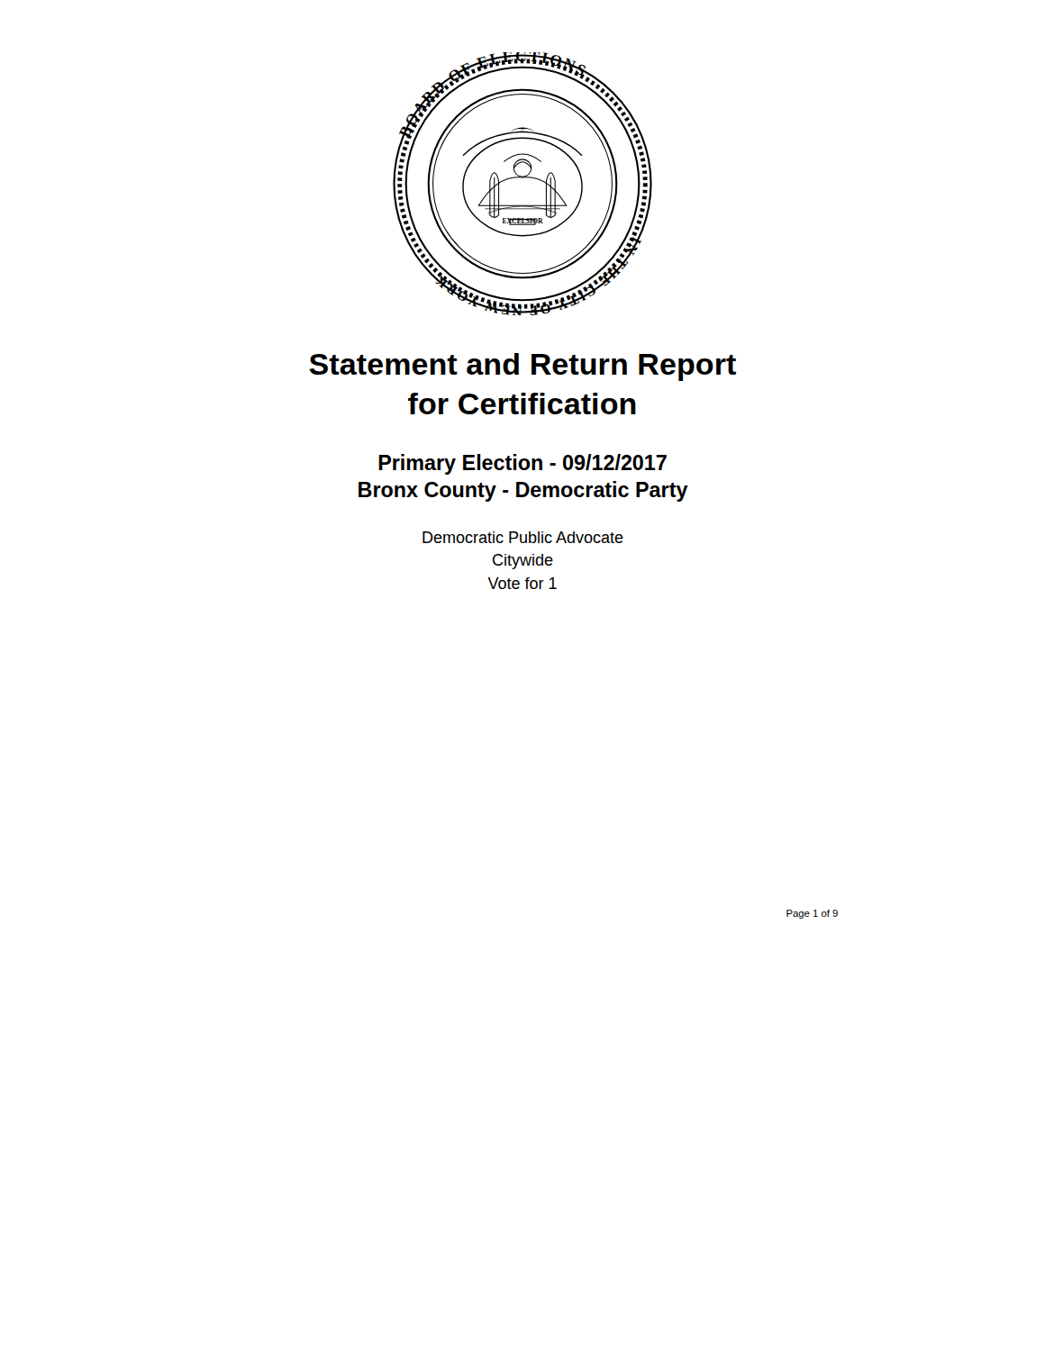Statement and Return Report
for Certification
Primary Election - 09/12/2017
Bronx County - Democratic Party
Democratic Public Advocate
Citywide
Vote for 1
Page 1 of 9